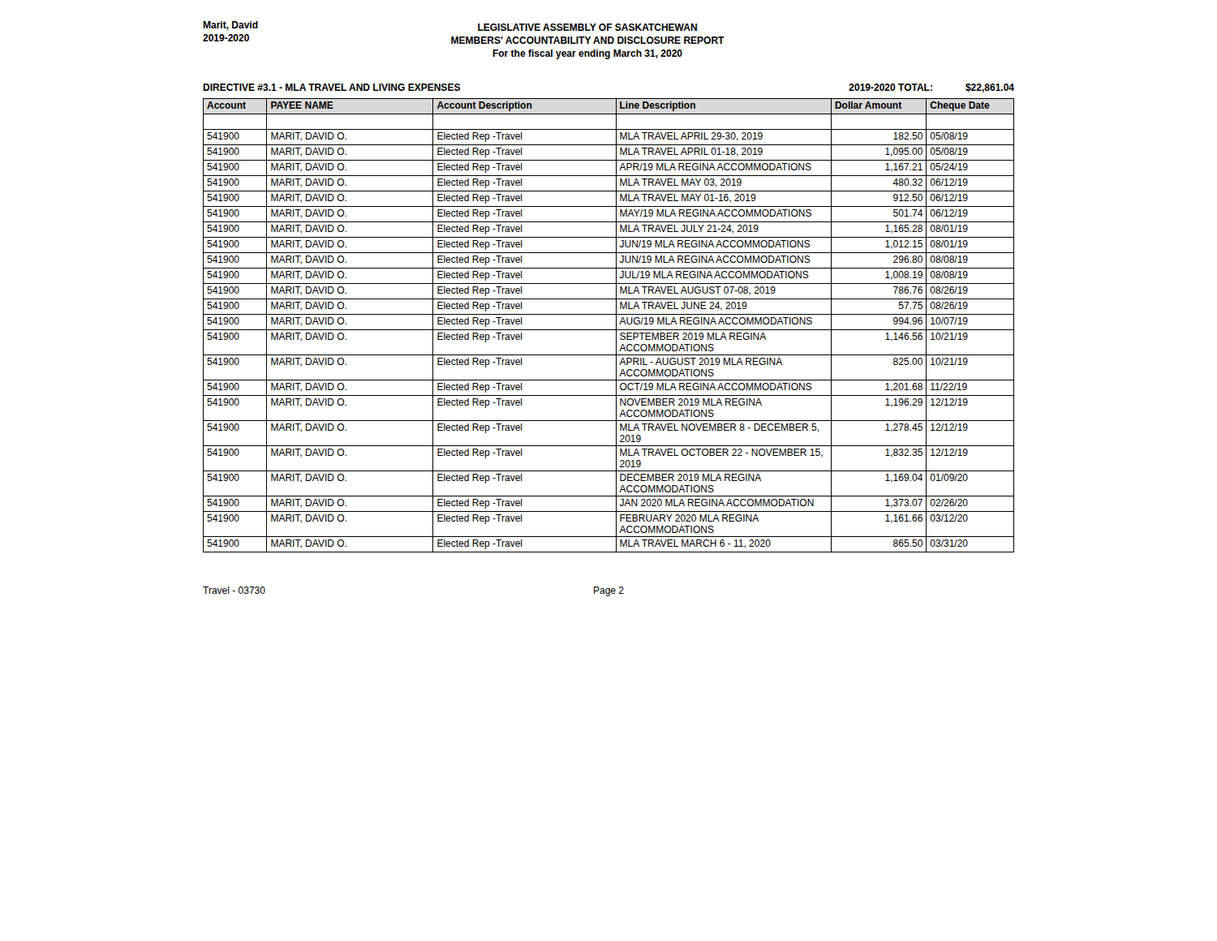Marit, David
2019-2020
LEGISLATIVE ASSEMBLY OF SASKATCHEWAN
MEMBERS' ACCOUNTABILITY AND DISCLOSURE REPORT
For the fiscal year ending March 31, 2020
DIRECTIVE #3.1 - MLA TRAVEL AND LIVING EXPENSES
2019-2020 TOTAL: $22,861.04
| Account | PAYEE NAME | Account Description | Line Description | Dollar Amount | Cheque Date |
| --- | --- | --- | --- | --- | --- |
| 541900 | MARIT, DAVID O. | Elected Rep -Travel | MLA TRAVEL APRIL 29-30, 2019 | 182.50 | 05/08/19 |
| 541900 | MARIT, DAVID O. | Elected Rep -Travel | MLA TRAVEL APRIL 01-18, 2019 | 1,095.00 | 05/08/19 |
| 541900 | MARIT, DAVID O. | Elected Rep -Travel | APR/19 MLA REGINA ACCOMMODATIONS | 1,167.21 | 05/24/19 |
| 541900 | MARIT, DAVID O. | Elected Rep -Travel | MLA TRAVEL MAY 03, 2019 | 480.32 | 06/12/19 |
| 541900 | MARIT, DAVID O. | Elected Rep -Travel | MLA TRAVEL MAY 01-16, 2019 | 912.50 | 06/12/19 |
| 541900 | MARIT, DAVID O. | Elected Rep -Travel | MAY/19 MLA REGINA ACCOMMODATIONS | 501.74 | 06/12/19 |
| 541900 | MARIT, DAVID O. | Elected Rep -Travel | MLA TRAVEL JULY 21-24, 2019 | 1,165.28 | 08/01/19 |
| 541900 | MARIT, DAVID O. | Elected Rep -Travel | JUN/19 MLA REGINA ACCOMMODATIONS | 1,012.15 | 08/01/19 |
| 541900 | MARIT, DAVID O. | Elected Rep -Travel | JUN/19 MLA REGINA ACCOMMODATIONS | 296.80 | 08/08/19 |
| 541900 | MARIT, DAVID O. | Elected Rep -Travel | JUL/19 MLA REGINA ACCOMMODATIONS | 1,008.19 | 08/08/19 |
| 541900 | MARIT, DAVID O. | Elected Rep -Travel | MLA TRAVEL AUGUST 07-08, 2019 | 786.76 | 08/26/19 |
| 541900 | MARIT, DAVID O. | Elected Rep -Travel | MLA TRAVEL JUNE 24, 2019 | 57.75 | 08/26/19 |
| 541900 | MARIT, DAVID O. | Elected Rep -Travel | AUG/19 MLA REGINA ACCOMMODATIONS | 994.96 | 10/07/19 |
| 541900 | MARIT, DAVID O. | Elected Rep -Travel | SEPTEMBER 2019 MLA REGINA ACCOMMODATIONS | 1,146.56 | 10/21/19 |
| 541900 | MARIT, DAVID O. | Elected Rep -Travel | APRIL - AUGUST 2019 MLA REGINA ACCOMMODATIONS | 825.00 | 10/21/19 |
| 541900 | MARIT, DAVID O. | Elected Rep -Travel | OCT/19 MLA REGINA ACCOMMODATIONS | 1,201.68 | 11/22/19 |
| 541900 | MARIT, DAVID O. | Elected Rep -Travel | NOVEMBER 2019 MLA REGINA ACCOMMODATIONS | 1,196.29 | 12/12/19 |
| 541900 | MARIT, DAVID O. | Elected Rep -Travel | MLA TRAVEL NOVEMBER 8 - DECEMBER 5, 2019 | 1,278.45 | 12/12/19 |
| 541900 | MARIT, DAVID O. | Elected Rep -Travel | MLA TRAVEL OCTOBER 22 - NOVEMBER 15, 2019 | 1,832.35 | 12/12/19 |
| 541900 | MARIT, DAVID O. | Elected Rep -Travel | DECEMBER 2019 MLA REGINA ACCOMMODATIONS | 1,169.04 | 01/09/20 |
| 541900 | MARIT, DAVID O. | Elected Rep -Travel | JAN 2020 MLA REGINA ACCOMMODATION | 1,373.07 | 02/26/20 |
| 541900 | MARIT, DAVID O. | Elected Rep -Travel | FEBRUARY 2020 MLA REGINA ACCOMMODATIONS | 1,161.66 | 03/12/20 |
| 541900 | MARIT, DAVID O. | Elected Rep -Travel | MLA TRAVEL MARCH 6 - 11, 2020 | 865.50 | 03/31/20 |
Travel - 03730
Page 2